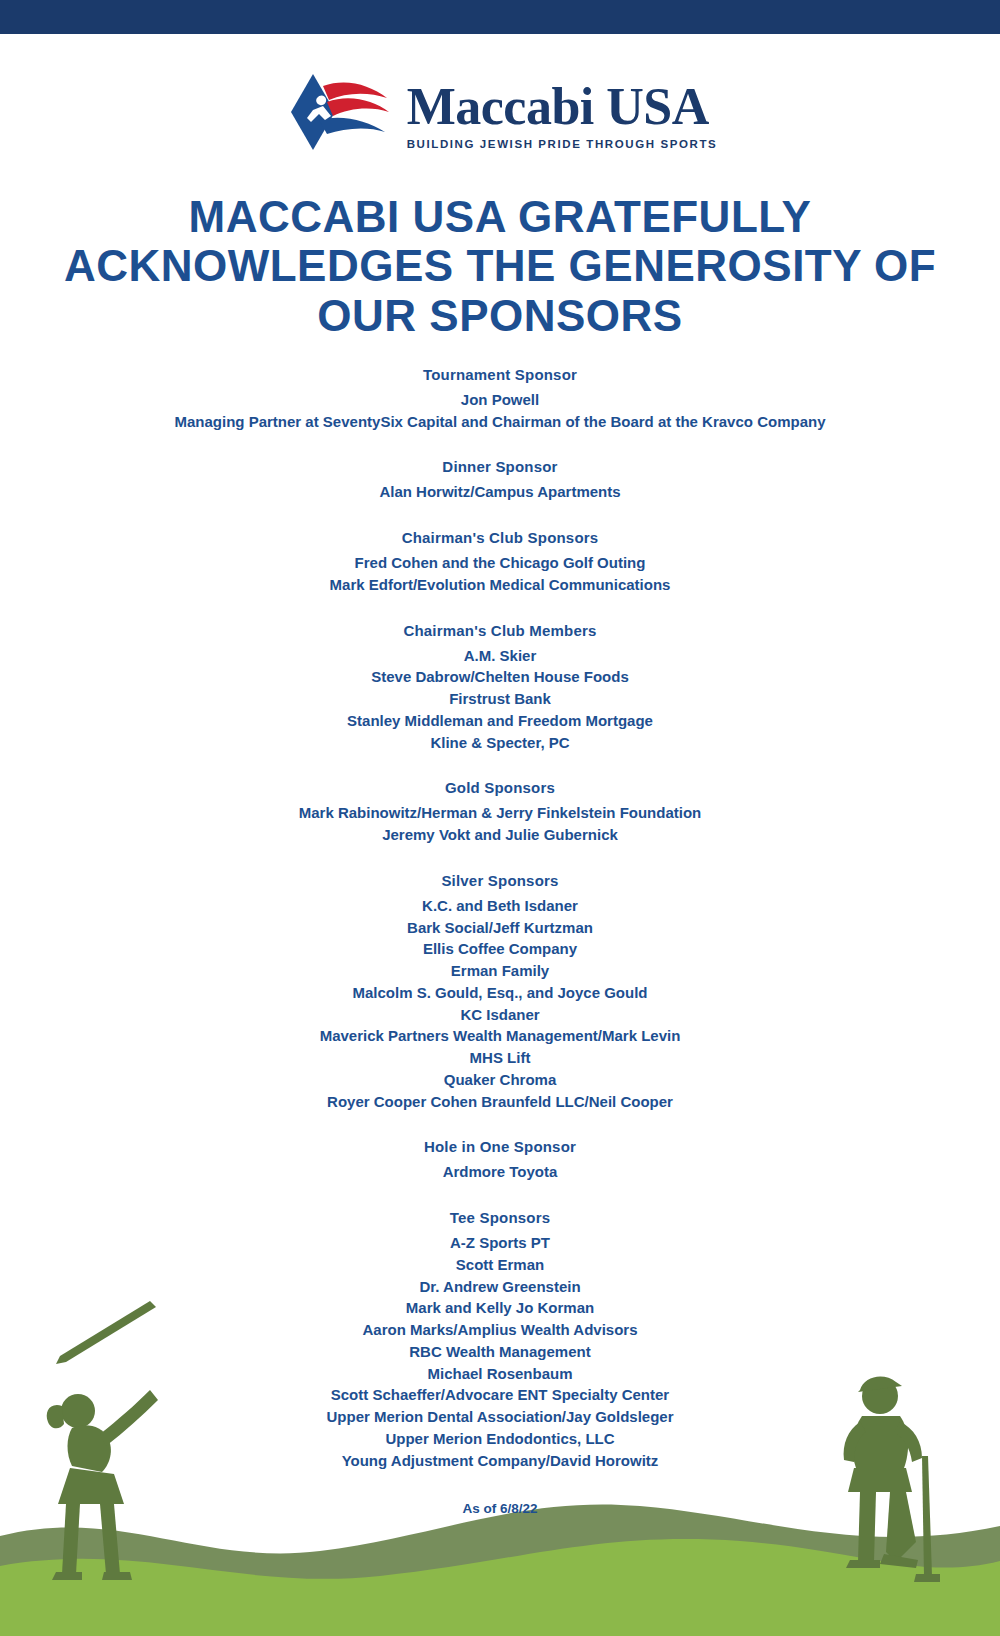Maccabi USA
Building Jewish Pride Through Sports
Maccabi USA Gratefully Acknowledges the Generosity of Our Sponsors
Tournament Sponsor
Jon Powell
Managing Partner at SeventySix Capital and Chairman of the Board at the Kravco Company
Dinner Sponsor
Alan Horwitz/Campus Apartments
Chairman's Club Sponsors
Fred Cohen and the Chicago Golf Outing
Mark Edfort/Evolution Medical Communications
Chairman's Club Members
A.M. Skier
Steve Dabrow/Chelten House Foods
Firstrust Bank
Stanley Middleman and Freedom Mortgage
Kline & Specter, PC
Gold Sponsors
Mark Rabinowitz/Herman & Jerry Finkelstein Foundation
Jeremy Vokt and Julie Gubernick
Silver Sponsors
K.C. and Beth Isdaner
Bark Social/Jeff Kurtzman
Ellis Coffee Company
Erman Family
Malcolm S. Gould, Esq., and Joyce Gould
KC Isdaner
Maverick Partners Wealth Management/Mark Levin
MHS Lift
Quaker Chroma
Royer Cooper Cohen Braunfeld LLC/Neil Cooper
Hole in One Sponsor
Ardmore Toyota
Tee Sponsors
A-Z Sports PT
Scott Erman
Dr. Andrew Greenstein
Mark and Kelly Jo Korman
Aaron Marks/Amplius Wealth Advisors
RBC Wealth Management
Michael Rosenbaum
Scott Schaeffer/Advocare ENT Specialty Center
Upper Merion Dental Association/Jay Goldsleger
Upper Merion Endodontics, LLC
Young Adjustment Company/David Horowitz
As of 6/8/22